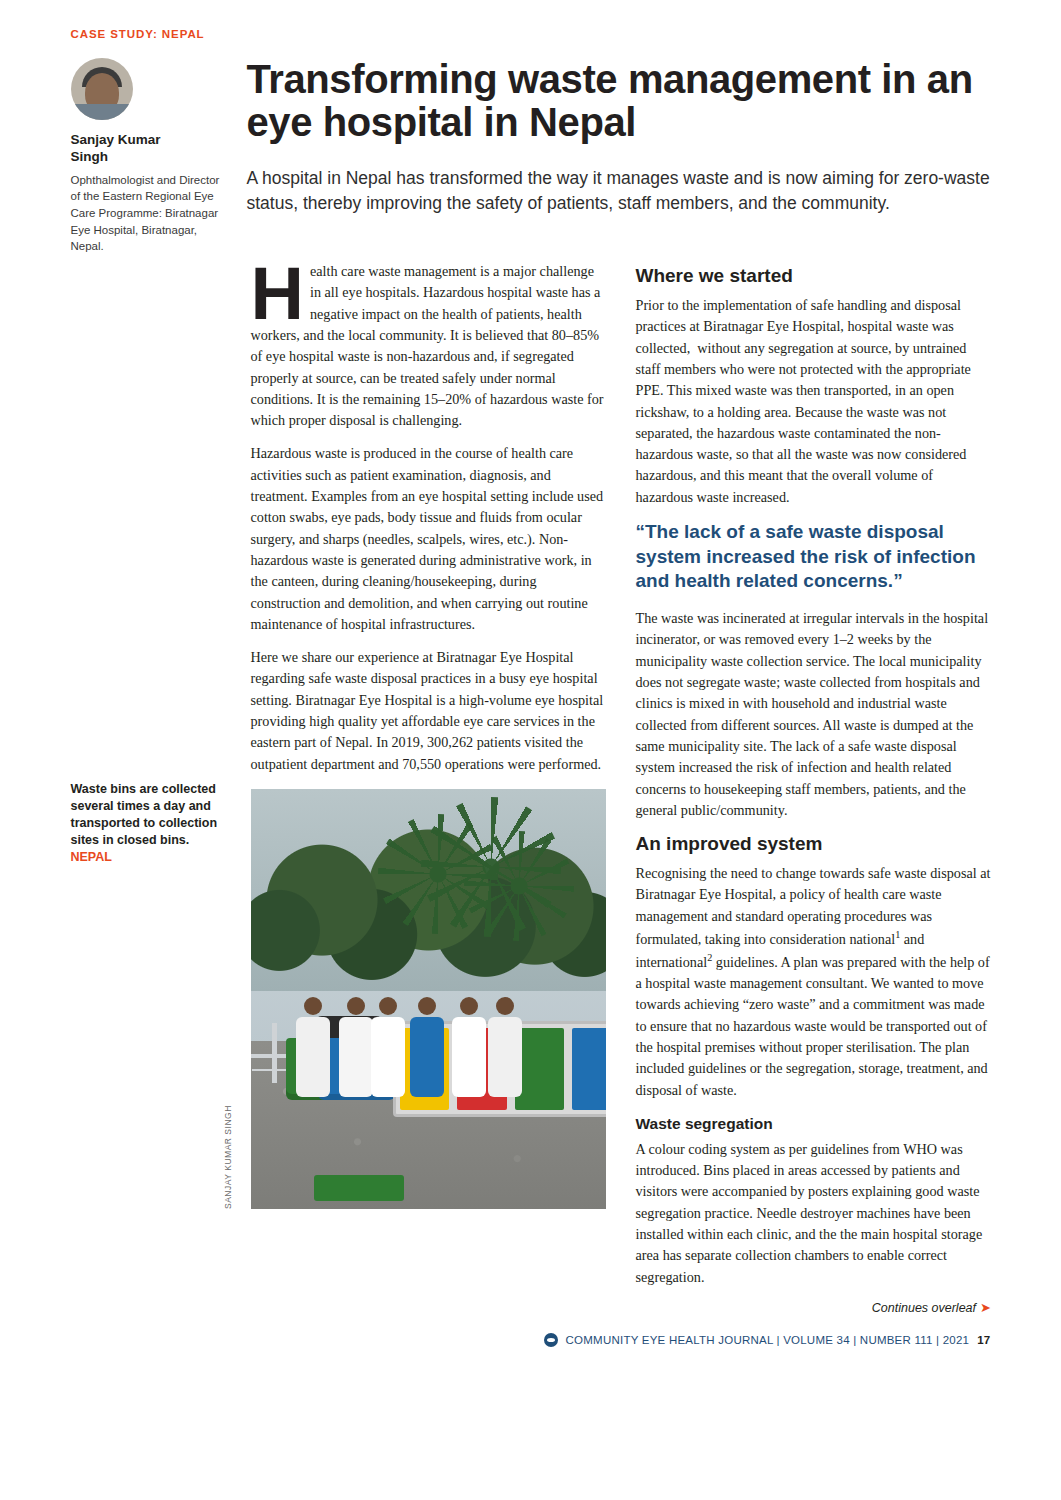Case study: Nepal
Sanjay Kumar
Singh
Ophthalmologist and Director of the Eastern Regional Eye Care Programme: Biratnagar Eye Hospital, Biratnagar, Nepal.
Transforming waste management in an eye hospital in Nepal
A hospital in Nepal has transformed the way it manages waste and is now aiming for zero-waste status, thereby improving the safety of patients, staff members, and the community.
Waste bins are collected several times a day and transported to collection sites in closed bins. NEPAL
Health care waste management is a major challenge in all eye hospitals. Hazardous hospital waste has a negative impact on the health of patients, health workers, and the local community. It is believed that 80–85% of eye hospital waste is non-hazardous and, if segregated properly at source, can be treated safely under normal conditions. It is the remaining 15–20% of hazardous waste for which proper disposal is challenging.
Hazardous waste is produced in the course of health care activities such as patient examination, diagnosis, and treatment. Examples from an eye hospital setting include used cotton swabs, eye pads, body tissue and fluids from ocular surgery, and sharps (needles, scalpels, wires, etc.). Non-hazardous waste is generated during administrative work, in the canteen, during cleaning/housekeeping, during construction and demolition, and when carrying out routine maintenance of hospital infrastructures.
Here we share our experience at Biratnagar Eye Hospital regarding safe waste disposal practices in a busy eye hospital setting. Biratnagar Eye Hospital is a high-volume eye hospital providing high quality yet affordable eye care services in the eastern part of Nepal. In 2019, 300,262 patients visited the outpatient department and 70,550 operations were performed.
SANJAY KUMAR SINGH
Where we started
Prior to the implementation of safe handling and disposal practices at Biratnagar Eye Hospital, hospital waste was collected, without any segregation at source, by untrained staff members who were not protected with the appropriate PPE. This mixed waste was then transported, in an open rickshaw, to a holding area. Because the waste was not separated, the hazardous waste contaminated the non-hazardous waste, so that all the waste was now considered hazardous, and this meant that the overall volume of hazardous waste increased.
“The lack of a safe waste disposal system increased the risk of infection and health related concerns.”
The waste was incinerated at irregular intervals in the hospital incinerator, or was removed every 1–2 weeks by the municipality waste collection service. The local municipality does not segregate waste; waste collected from hospitals and clinics is mixed in with household and industrial waste collected from different sources. All waste is dumped at the same municipality site. The lack of a safe waste disposal system increased the risk of infection and health related concerns to housekeeping staff members, patients, and the general public/community.
An improved system
Recognising the need to change towards safe waste disposal at Biratnagar Eye Hospital, a policy of health care waste management and standard operating procedures was formulated, taking into consideration national1 and international2 guidelines. A plan was prepared with the help of a hospital waste management consultant. We wanted to move towards achieving “zero waste” and a commitment was made to ensure that no hazardous waste would be transported out of the hospital premises without proper sterilisation. The plan included guidelines or the segregation, storage, treatment, and disposal of waste.
Waste segregation
A colour coding system as per guidelines from WHO was introduced. Bins placed in areas accessed by patients and visitors were accompanied by posters explaining good waste segregation practice. Needle destroyer machines have been installed within each clinic, and the the main hospital storage area has separate collection chambers to enable correct segregation.
Continues overleaf ➤
COMMUNITY EYE HEALTH JOURNAL | VOLUME 34 | NUMBER 111 | 2021 17